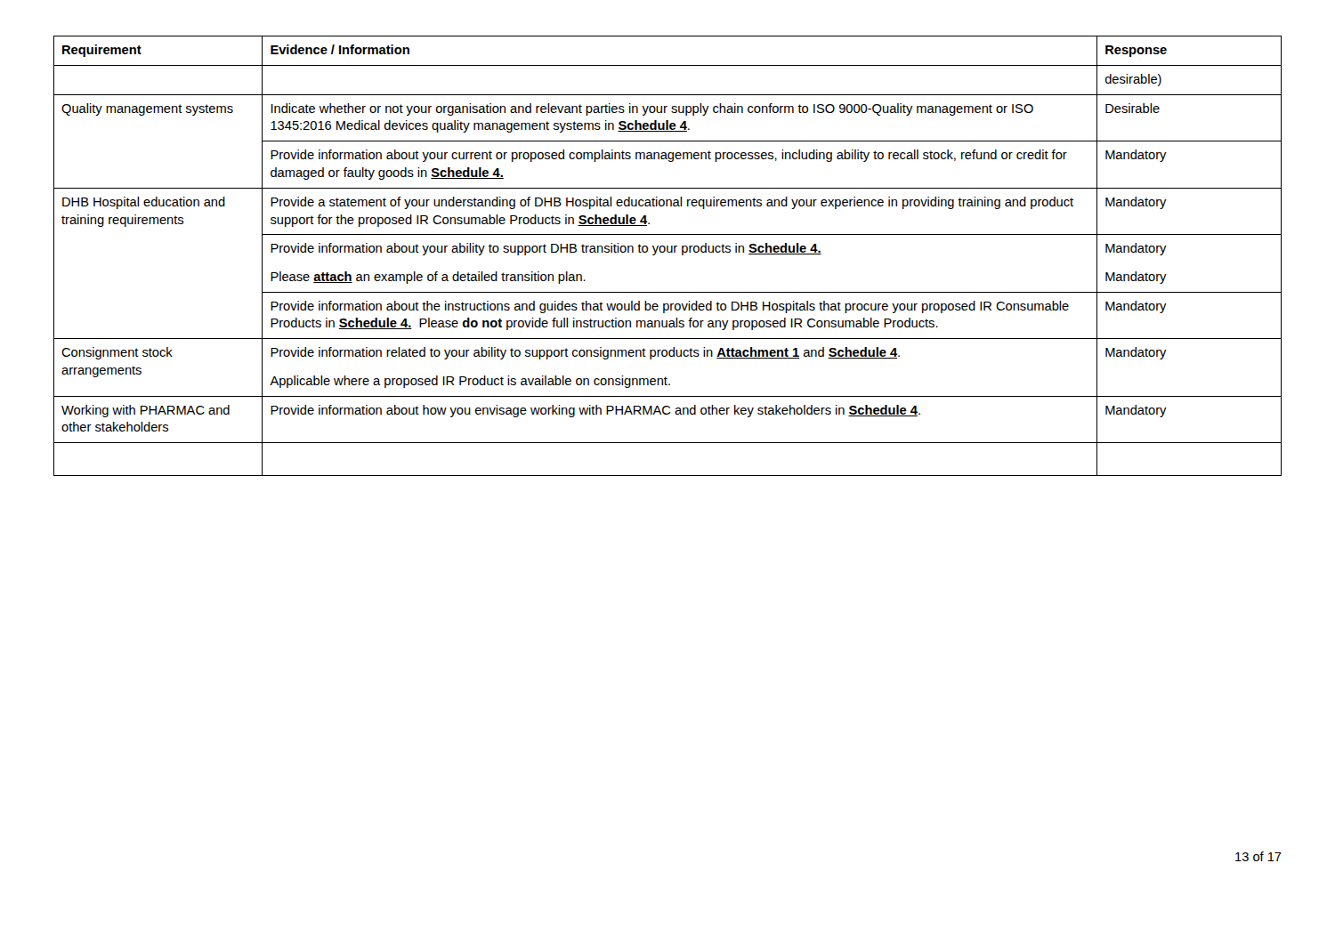| Requirement | Evidence / Information | Response |
| --- | --- | --- |
| | | desirable) |
| Quality management systems | Indicate whether or not your organisation and relevant parties in your supply chain conform to ISO 9000-Quality management or ISO 1345:2016 Medical devices quality management systems in Schedule 4 . | Desirable |
| Provide information about your current or proposed complaints management processes, including ability to recall stock, refund or credit for damaged or faulty goods in Schedule 4. | Mandatory |
| DHB Hospital education and training requirements | Provide a statement of your understanding of DHB Hospital educational requirements and your experience in providing training and product support for the proposed IR Consumable Products in Schedule 4 . | Mandatory |
| Provide information about your ability to support DHB transition to your products in Schedule 4. Please attach an example of a detailed transition plan. | Mandatory Mandatory |
| Provide information about the instructions and guides that would be provided to DHB Hospitals that procure your proposed IR Consumable Products in Schedule 4. Please do not provide full instruction manuals for any proposed IR Consumable Products. | Mandatory |
| Consignment stock arrangements | Provide information related to your ability to support consignment products in Attachment 1 and Schedule 4 . Applicable where a proposed IR Product is available on consignment. | Mandatory |
| Working with PHARMAC and other stakeholders | Provide information about how you envisage working with PHARMAC and other key stakeholders in Schedule 4 . | Mandatory |
13 of 17